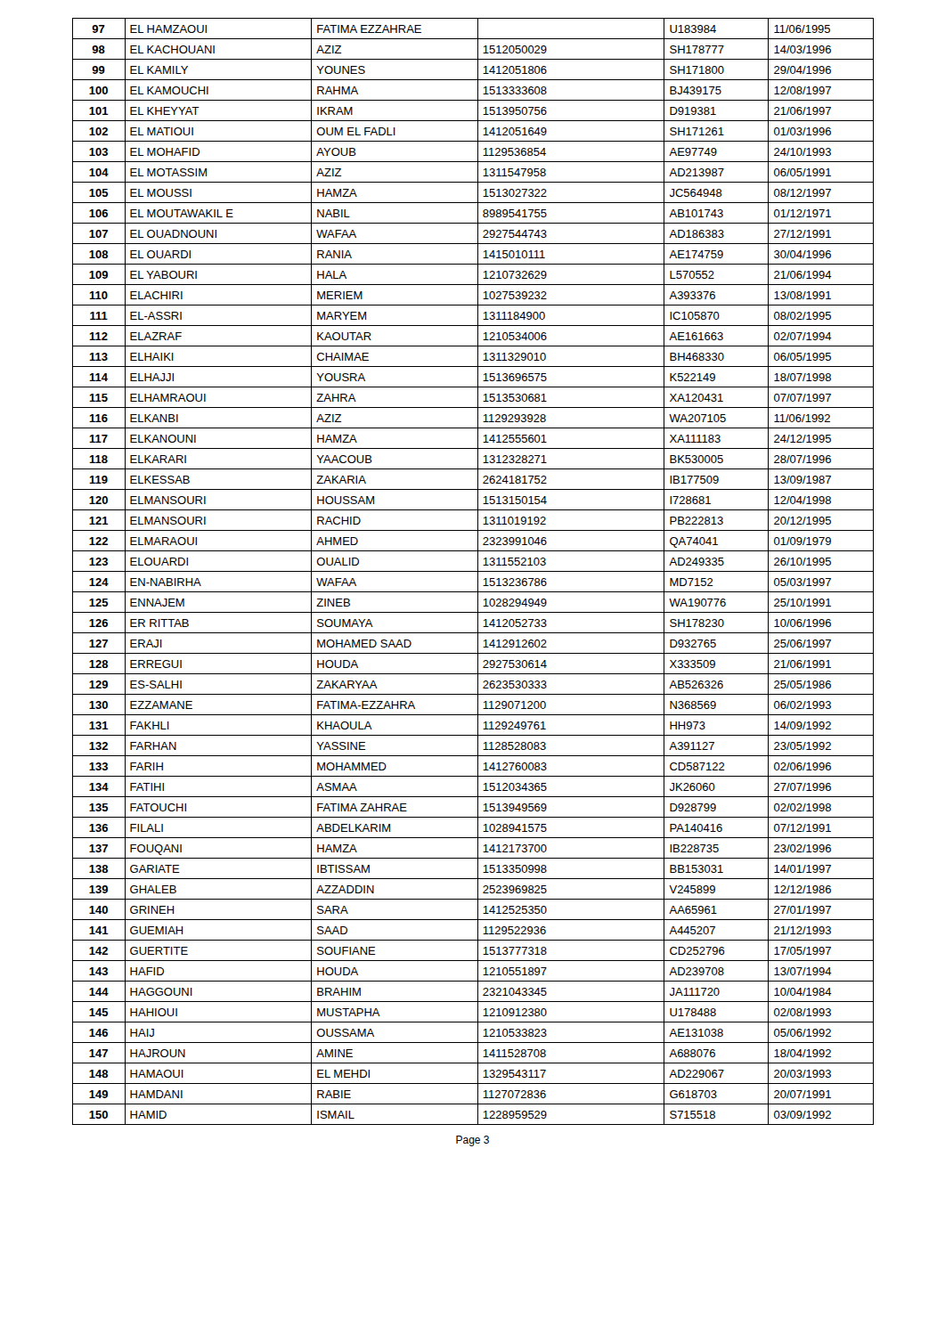| 97 | EL HAMZAOUI | FATIMA EZZAHRAE | | U183984 | 11/06/1995 |
| 98 | EL KACHOUANI | AZIZ | 1512050029 | SH178777 | 14/03/1996 |
| 99 | EL KAMILY | YOUNES | 1412051806 | SH171800 | 29/04/1996 |
| 100 | EL KAMOUCHI | RAHMA | 1513333608 | BJ439175 | 12/08/1997 |
| 101 | EL KHEYYAT | IKRAM | 1513950756 | D919381 | 21/06/1997 |
| 102 | EL MATIOUI | OUM EL FADLI | 1412051649 | SH171261 | 01/03/1996 |
| 103 | EL MOHAFID | AYOUB | 1129536854 | AE97749 | 24/10/1993 |
| 104 | EL MOTASSIM | AZIZ | 1311547958 | AD213987 | 06/05/1991 |
| 105 | EL MOUSSI | HAMZA | 1513027322 | JC564948 | 08/12/1997 |
| 106 | EL MOUTAWAKIL E | NABIL | 8989541755 | AB101743 | 01/12/1971 |
| 107 | EL OUADNOUNI | WAFAA | 2927544743 | AD186383 | 27/12/1991 |
| 108 | EL OUARDI | RANIA | 1415010111 | AE174759 | 30/04/1996 |
| 109 | EL YABOURI | HALA | 1210732629 | L570552 | 21/06/1994 |
| 110 | ELACHIRI | MERIEM | 1027539232 | A393376 | 13/08/1991 |
| 111 | EL-ASSRI | MARYEM | 1311184900 | IC105870 | 08/02/1995 |
| 112 | ELAZRAF | KAOUTAR | 1210534006 | AE161663 | 02/07/1994 |
| 113 | ELHAIKI | CHAIMAE | 1311329010 | BH468330 | 06/05/1995 |
| 114 | ELHAJJI | YOUSRA | 1513696575 | K522149 | 18/07/1998 |
| 115 | ELHAMRAOUI | ZAHRA | 1513530681 | XA120431 | 07/07/1997 |
| 116 | ELKANBI | AZIZ | 1129293928 | WA207105 | 11/06/1992 |
| 117 | ELKANOUNI | HAMZA | 1412555601 | XA111183 | 24/12/1995 |
| 118 | ELKARARI | YAACOUB | 1312328271 | BK530005 | 28/07/1996 |
| 119 | ELKESSAB | ZAKARIA | 2624181752 | IB177509 | 13/09/1987 |
| 120 | ELMANSOURI | HOUSSAM | 1513150154 | I728681 | 12/04/1998 |
| 121 | ELMANSOURI | RACHID | 1311019192 | PB222813 | 20/12/1995 |
| 122 | ELMARAOUI | AHMED | 2323991046 | QA74041 | 01/09/1979 |
| 123 | ELOUARDI | OUALID | 1311552103 | AD249335 | 26/10/1995 |
| 124 | EN-NABIRHA | WAFAA | 1513236786 | MD7152 | 05/03/1997 |
| 125 | ENNAJEM | ZINEB | 1028294949 | WA190776 | 25/10/1991 |
| 126 | ER RITTAB | SOUMAYA | 1412052733 | SH178230 | 10/06/1996 |
| 127 | ERAJI | MOHAMED SAAD | 1412912602 | D932765 | 25/06/1997 |
| 128 | ERREGUI | HOUDA | 2927530614 | X333509 | 21/06/1991 |
| 129 | ES-SALHI | ZAKARYAA | 2623530333 | AB526326 | 25/05/1986 |
| 130 | EZZAMANE | FATIMA-EZZAHRA | 1129071200 | N368569 | 06/02/1993 |
| 131 | FAKHLI | KHAOULA | 1129249761 | HH973 | 14/09/1992 |
| 132 | FARHAN | YASSINE | 1128528083 | A391127 | 23/05/1992 |
| 133 | FARIH | MOHAMMED | 1412760083 | CD587122 | 02/06/1996 |
| 134 | FATIHI | ASMAA | 1512034365 | JK26060 | 27/07/1996 |
| 135 | FATOUCHI | FATIMA ZAHRAE | 1513949569 | D928799 | 02/02/1998 |
| 136 | FILALI | ABDELKARIM | 1028941575 | PA140416 | 07/12/1991 |
| 137 | FOUQANI | HAMZA | 1412173700 | IB228735 | 23/02/1996 |
| 138 | GARIATE | IBTISSAM | 1513350998 | BB153031 | 14/01/1997 |
| 139 | GHALEB | AZZADDIN | 2523969825 | V245899 | 12/12/1986 |
| 140 | GRINEH | SARA | 1412525350 | AA65961 | 27/01/1997 |
| 141 | GUEMIAH | SAAD | 1129522936 | A445207 | 21/12/1993 |
| 142 | GUERTITE | SOUFIANE | 1513777318 | CD252796 | 17/05/1997 |
| 143 | HAFID | HOUDA | 1210551897 | AD239708 | 13/07/1994 |
| 144 | HAGGOUNI | BRAHIM | 2321043345 | JA111720 | 10/04/1984 |
| 145 | HAHIOUI | MUSTAPHA | 1210912380 | U178488 | 02/08/1993 |
| 146 | HAIJ | OUSSAMA | 1210533823 | AE131038 | 05/06/1992 |
| 147 | HAJROUN | AMINE | 1411528708 | A688076 | 18/04/1992 |
| 148 | HAMAOUI | EL MEHDI | 1329543117 | AD229067 | 20/03/1993 |
| 149 | HAMDANI | RABIE | 1127072836 | G618703 | 20/07/1991 |
| 150 | HAMID | ISMAIL | 1228959529 | S715518 | 03/09/1992 |
Page 3